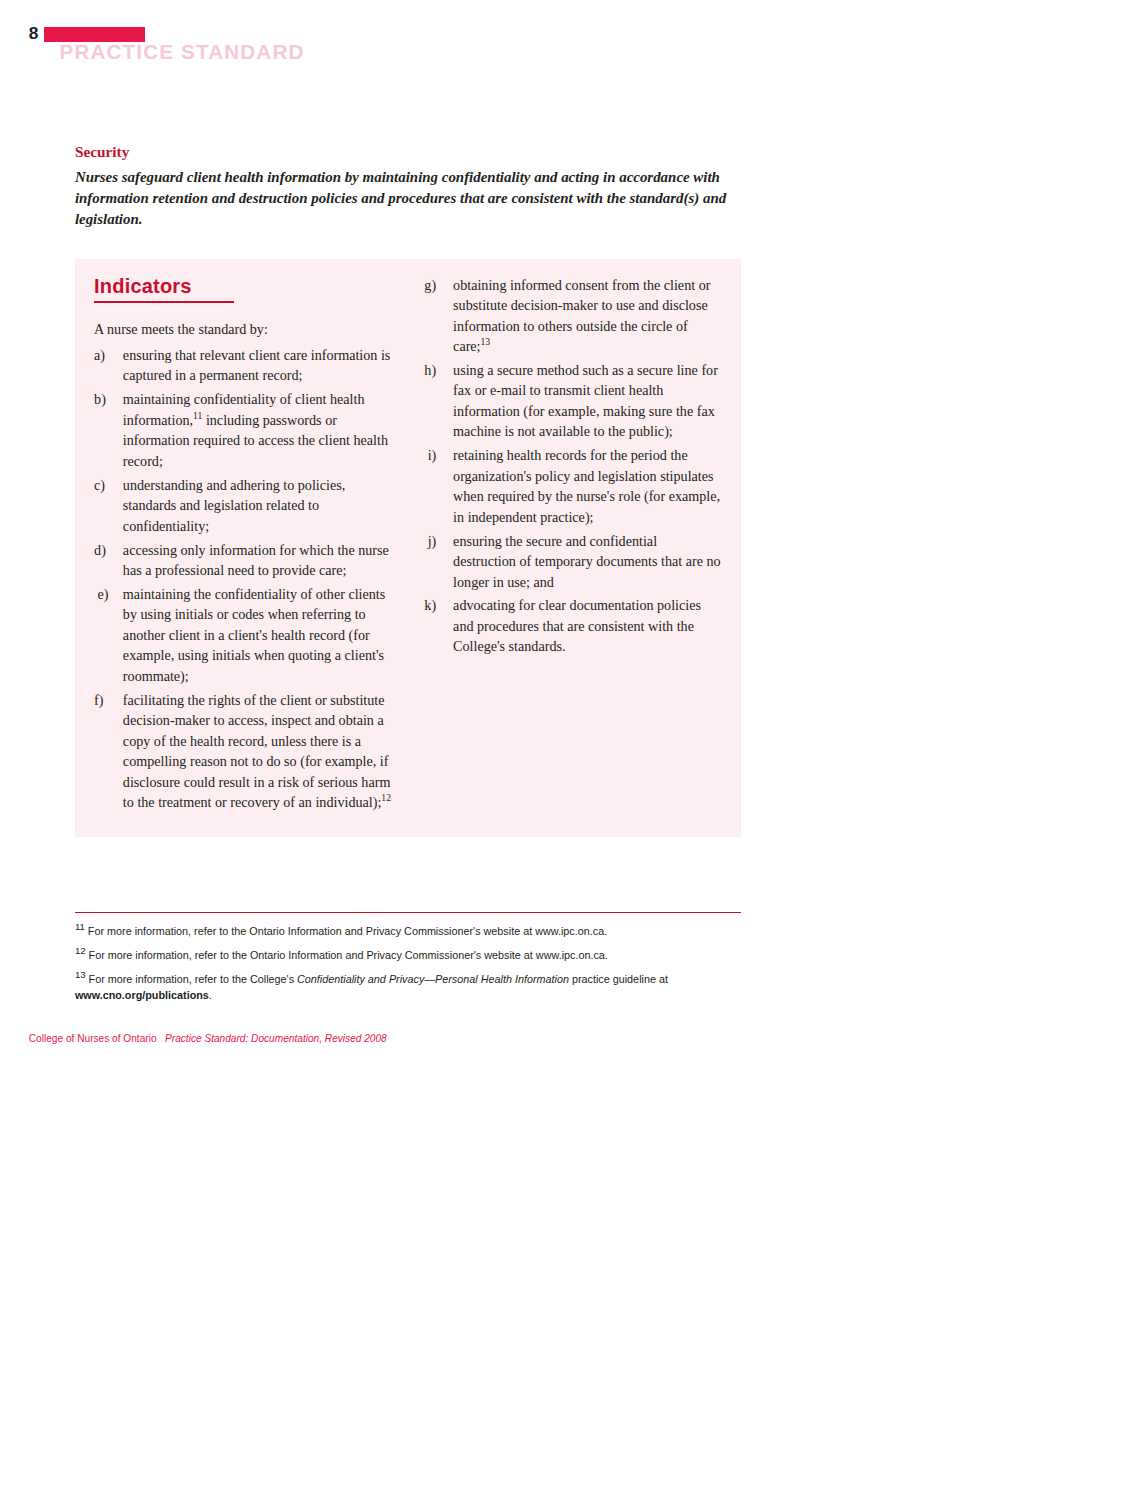8
PRACTICE STANDARD
Security
Nurses safeguard client health information by maintaining confidentiality and acting in accordance with information retention and destruction policies and procedures that are consistent with the standard(s) and legislation.
Indicators
A nurse meets the standard by:
a) ensuring that relevant client care information is captured in a permanent record;
b) maintaining confidentiality of client health information,11 including passwords or information required to access the client health record;
c) understanding and adhering to policies, standards and legislation related to confidentiality;
d) accessing only information for which the nurse has a professional need to provide care;
e) maintaining the confidentiality of other clients by using initials or codes when referring to another client in a client's health record (for example, using initials when quoting a client's roommate);
f) facilitating the rights of the client or substitute decision-maker to access, inspect and obtain a copy of the health record, unless there is a compelling reason not to do so (for example, if disclosure could result in a risk of serious harm to the treatment or recovery of an individual);12
g) obtaining informed consent from the client or substitute decision-maker to use and disclose information to others outside the circle of care;13
h) using a secure method such as a secure line for fax or e-mail to transmit client health information (for example, making sure the fax machine is not available to the public);
i) retaining health records for the period the organization's policy and legislation stipulates when required by the nurse's role (for example, in independent practice);
j) ensuring the secure and confidential destruction of temporary documents that are no longer in use; and
k) advocating for clear documentation policies and procedures that are consistent with the College's standards.
11 For more information, refer to the Ontario Information and Privacy Commissioner's website at www.ipc.on.ca.
12 For more information, refer to the Ontario Information and Privacy Commissioner's website at www.ipc.on.ca.
13 For more information, refer to the College's Confidentiality and Privacy—Personal Health Information practice guideline at www.cno.org/publications.
College of Nurses of Ontario Practice Standard: Documentation, Revised 2008